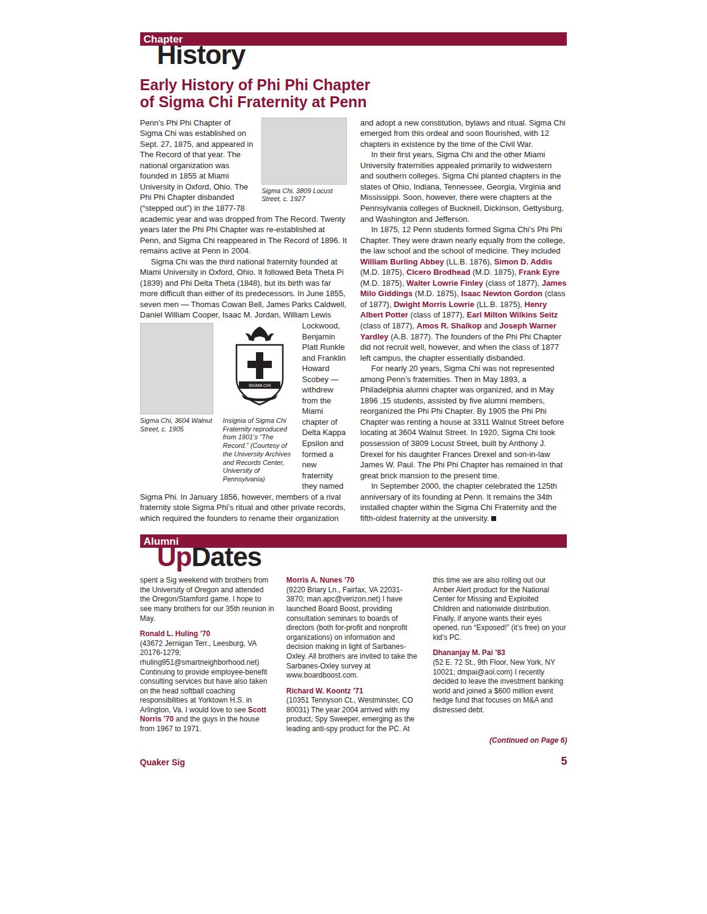Chapter
History
Early History of Phi Phi Chapter
of Sigma Chi Fraternity at Penn
Sigma Chi, 3809 Locust Street, c. 1927
Penn’s Phi Phi Chapter of Sigma Chi was established on Sept. 27, 1875, and appeared in The Record of that year. The national organization was founded in 1855 at Miami University in Oxford, Ohio. The Phi Phi Chapter disbanded (“stepped out”) in the 1877-78 academic year and was dropped from The Record. Twenty years later the Phi Phi Chapter was re-established at Penn, and Sigma Chi reappeared in The Record of 1896. It remains active at Penn in 2004.
Sigma Chi was the third national fraternity founded at Miami University in Oxford, Ohio. It followed Beta Theta Pi (1839) and Phi Delta Theta (1848), but its birth was far more difficult than either of its predecessors. In June 1855, seven men — Thomas Cowan Bell, James Parks Caldwell, Daniel William Cooper, Isaac M. Jordan, William Lewis
Sigma Chi, 3604 Walnut Street, c. 1905
SIGMA CHI
Insignia of Sigma Chi Fraternity reproduced from 1901’s “The Record.” (Courtesy of the University Archives and Records Center, University of Pennsylvania)
Lockwood, Benjamin Platt Runkle and Franklin Howard Scobey — withdrew from the Miami chapter of Delta Kappa Epsilon and formed a new fraternity they named Sigma Phi. In January 1856, however, members of a rival fraternity stole Sigma Phi’s ritual and other private records, which required the founders to rename their organization and adopt a new constitution, bylaws and ritual. Sigma Chi emerged from this ordeal and soon flourished, with 12 chapters in existence by the time of the Civil War.
In their first years, Sigma Chi and the other Miami University fraternities appealed primarily to widwestern and southern colleges. Sigma Chi planted chapters in the states of Ohio, Indiana, Tennessee, Georgia, Virginia and Mississippi. Soon, however, there were chapters at the Pennsylvania colleges of Bucknell, Dickinson, Gettysburg, and Washington and Jefferson.
In 1875, 12 Penn students formed Sigma Chi’s Phi Phi Chapter. They were drawn nearly equally from the college, the law school and the school of medicine. They included William Burling Abbey (LL.B. 1876), Simon D. Addis (M.D. 1875), Cicero Brodhead (M.D. 1875), Frank Eyre (M.D. 1875), Walter Lowrie Finley (class of 1877), James Milo Giddings (M.D. 1875), Isaac Newton Gordon (class of 1877), Dwight Morris Lowrie (LL.B. 1875), Henry Albert Potter (class of 1877), Earl Milton Wilkins Seitz (class of 1877), Amos R. Shalkop and Joseph Warner Yardley (A.B. 1877). The founders of the Phi Phi Chapter did not recruit well, however, and when the class of 1877 left campus, the chapter essentially disbanded.
For nearly 20 years, Sigma Chi was not represented among Penn’s fraternities. Then in May 1893, a Philadelphia alumni chapter was organized, and in May 1896 ,15 students, assisted by five alumni members, reorganized the Phi Phi Chapter. By 1905 the Phi Phi Chapter was renting a house at 3311 Walnut Street before locating at 3604 Walnut Street. In 1920, Sigma Chi took possession of 3809 Locust Street, built by Anthony J. Drexel for his daughter Frances Drexel and son-in-law James W. Paul. The Phi Phi Chapter has remained in that great brick mansion to the present time.
In September 2000, the chapter celebrated the 125th anniversary of its founding at Penn. It remains the 34th installed chapter within the Sigma Chi Fraternity and the fifth-oldest fraternity at the university.
Alumni
Up Dates
spent a Sig weekend with brothers from the University of Oregon and attended the Oregon/Stamford game. I hope to see many brothers for our 35th reunion in May.
Ronald L. Huling ’70
(43672 Jernigan Terr., Leesburg, VA 20176-1279; rhuling951@smartneighborhood.net) Continuing to provide employee-benefit consulting services but have also taken on the head softball coaching responsibilities at Yorktown H.S. in Arlington, Va. I would love to see Scott Norris ’70 and the guys in the house from 1967 to 1971.
Morris A. Nunes ’70
(9220 Briary Ln., Fairfax, VA 22031-3870; man.apc@verizon.net) I have launched Board Boost, providing consultation seminars to boards of directors (both for-profit and nonprofit organizations) on information and decision making in light of Sarbanes-Oxley. All brothers are invited to take the Sarbanes-Oxley survey at www.boardboost.com.
Richard W. Koontz ’71
(10351 Tennyson Ct., Westminster, CO 80031) The year 2004 arrived with my product, Spy Sweeper, emerging as the leading anti-spy product for the PC. At this time we are also rolling out our Amber Alert product for the National Center for Missing and Exploited Children and nationwide distribution. Finally, if anyone wants their eyes opened, run “Exposed!” (it’s free) on your kid’s PC.
Dhananjay M. Pai ’83
(52 E. 72 St., 9th Floor, New York, NY 10021; dmpai@aol.com) I recently decided to leave the investment banking world and joined a $600 million event hedge fund that focuses on M&A and distressed debt.
(Continued on Page 6)
Quaker Sig
5